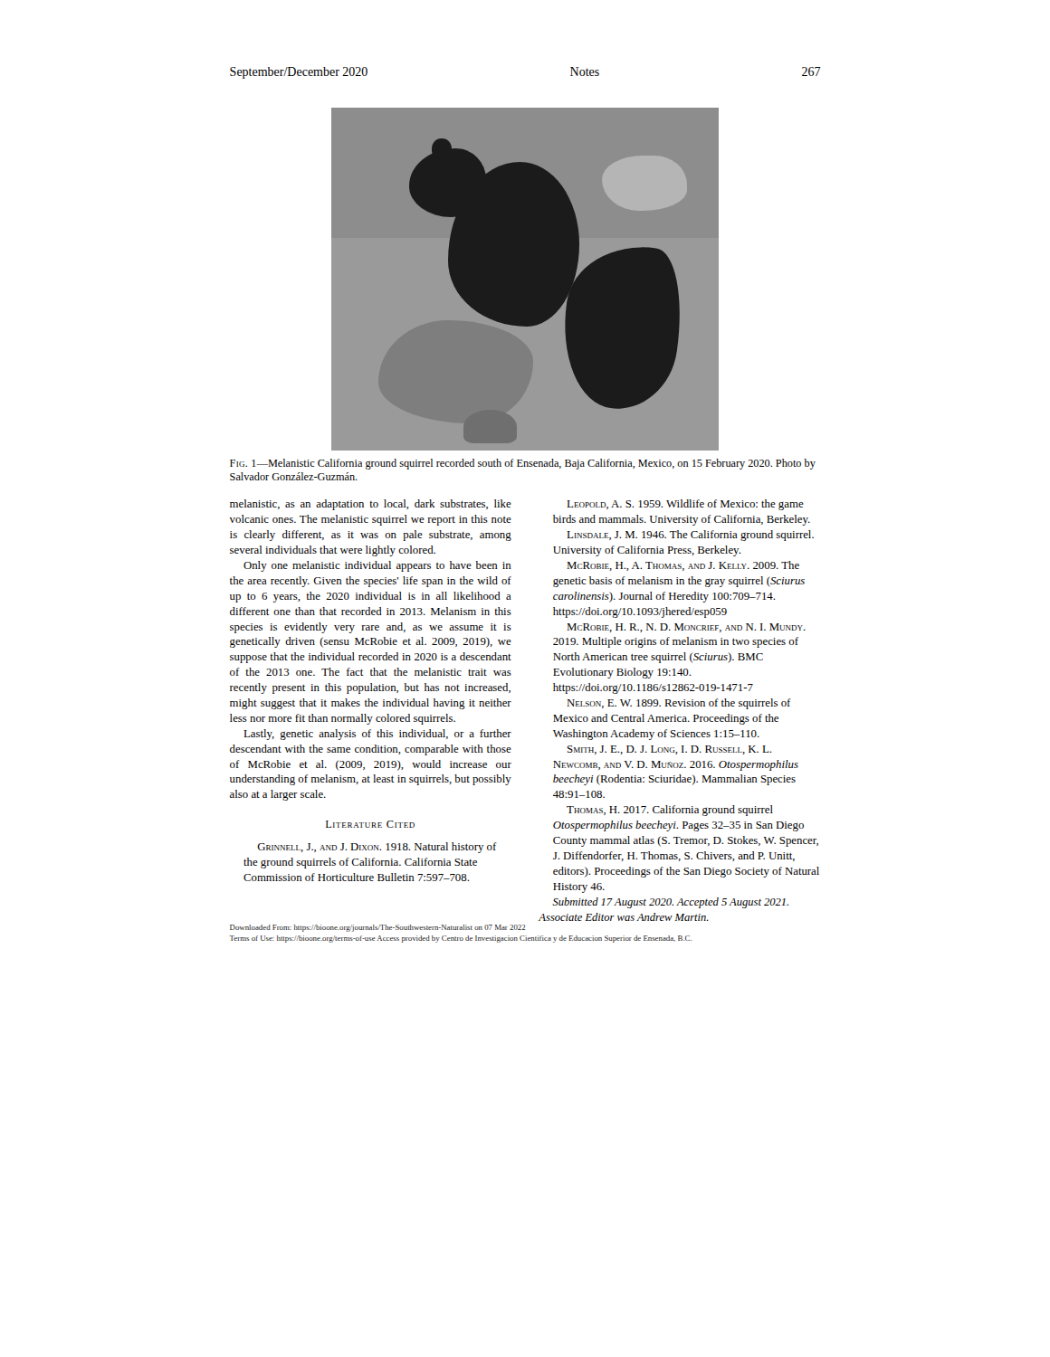September/December 2020 Notes 267
Fig. 1—Melanistic California ground squirrel recorded south of Ensenada, Baja California, Mexico, on 15 February 2020. Photo by Salvador González-Guzmán.
melanistic, as an adaptation to local, dark substrates, like volcanic ones. The melanistic squirrel we report in this note is clearly different, as it was on pale substrate, among several individuals that were lightly colored.
Only one melanistic individual appears to have been in the area recently. Given the species' life span in the wild of up to 6 years, the 2020 individual is in all likelihood a different one than that recorded in 2013. Melanism in this species is evidently very rare and, as we assume it is genetically driven (sensu McRobie et al. 2009, 2019), we suppose that the individual recorded in 2020 is a descendant of the 2013 one. The fact that the melanistic trait was recently present in this population, but has not increased, might suggest that it makes the individual having it neither less nor more fit than normally colored squirrels.
Lastly, genetic analysis of this individual, or a further descendant with the same condition, comparable with those of McRobie et al. (2009, 2019), would increase our understanding of melanism, at least in squirrels, but possibly also at a larger scale.
Literature Cited
Grinnell, J., and J. Dixon. 1918. Natural history of the ground squirrels of California. California State Commission of Horticulture Bulletin 7:597–708.
Leopold, A. S. 1959. Wildlife of Mexico: the game birds and mammals. University of California, Berkeley.
Linsdale, J. M. 1946. The California ground squirrel. University of California Press, Berkeley.
McRobie, H., A. Thomas, and J. Kelly. 2009. The genetic basis of melanism in the gray squirrel (Sciurus carolinensis). Journal of Heredity 100:709–714. https://doi.org/10.1093/jhered/esp059
McRobie, H. R., N. D. Moncrief, and N. I. Mundy. 2019. Multiple origins of melanism in two species of North American tree squirrel (Sciurus). BMC Evolutionary Biology 19:140. https://doi.org/10.1186/s12862-019-1471-7
Nelson, E. W. 1899. Revision of the squirrels of Mexico and Central America. Proceedings of the Washington Academy of Sciences 1:15–110.
Smith, J. E., D. J. Long, I. D. Russell, K. L. Newcomb, and V. D. Muñoz. 2016. Otospermophilus beecheyi (Rodentia: Sciuridae). Mammalian Species 48:91–108.
Thomas, H. 2017. California ground squirrel Otospermophilus beecheyi. Pages 32–35 in San Diego County mammal atlas (S. Tremor, D. Stokes, W. Spencer, J. Diffendorfer, H. Thomas, S. Chivers, and P. Unitt, editors). Proceedings of the San Diego Society of Natural History 46.
Submitted 17 August 2020. Accepted 5 August 2021.
Associate Editor was Andrew Martin.
Downloaded From: https://bioone.org/journals/The-Southwestern-Naturalist on 07 Mar 2022
Terms of Use: https://bioone.org/terms-of-use Access provided by Centro de Investigacion Cientifica y de Educacion Superior de Ensenada, B.C.